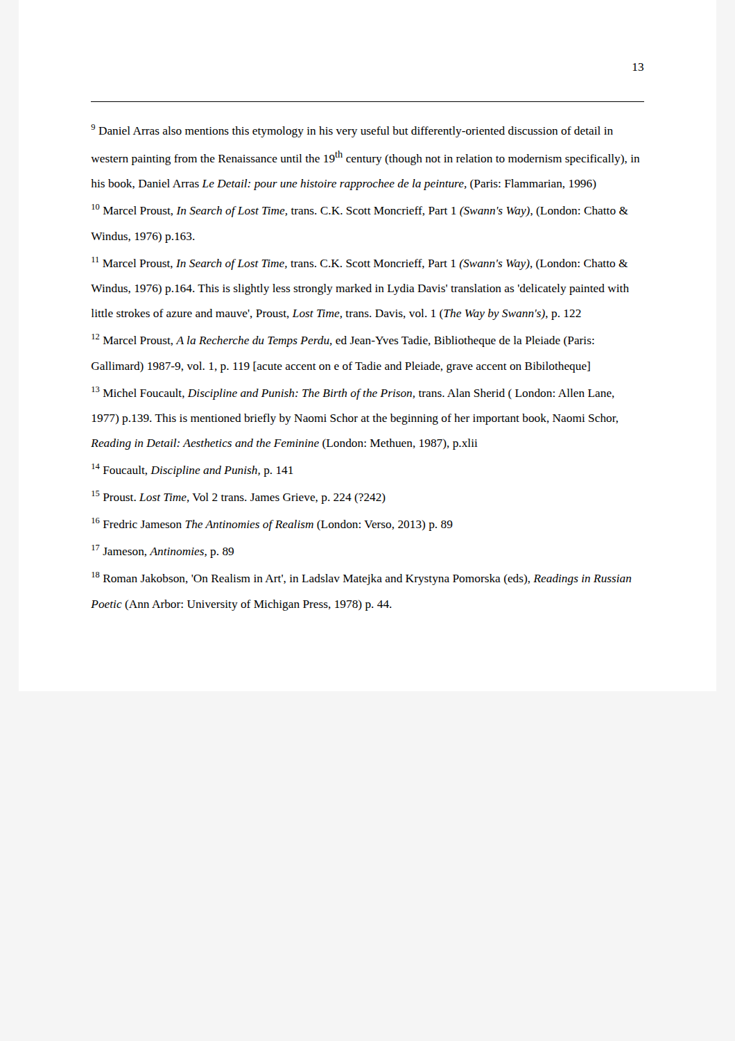13
9 Daniel Arras also mentions this etymology in his very useful but differently-oriented discussion of detail in western painting from the Renaissance until the 19th century (though not in relation to modernism specifically), in his book, Daniel Arras Le Detail: pour une histoire rapprochee de la peinture, (Paris: Flammarian, 1996)
10 Marcel Proust, In Search of Lost Time, trans. C.K. Scott Moncrieff, Part 1 (Swann's Way), (London: Chatto & Windus, 1976) p.163.
11 Marcel Proust, In Search of Lost Time, trans. C.K. Scott Moncrieff, Part 1 (Swann's Way), (London: Chatto & Windus, 1976) p.164. This is slightly less strongly marked in Lydia Davis' translation as 'delicately painted with little strokes of azure and mauve', Proust, Lost Time, trans. Davis, vol. 1 (The Way by Swann's), p. 122
12 Marcel Proust, A la Recherche du Temps Perdu, ed Jean-Yves Tadie, Bibliotheque de la Pleiade (Paris: Gallimard) 1987-9, vol. 1, p. 119 [acute accent on e of Tadie and Pleiade, grave accent on Bibilotheque]
13 Michel Foucault, Discipline and Punish: The Birth of the Prison, trans. Alan Sherid ( London: Allen Lane, 1977) p.139. This is mentioned briefly by Naomi Schor at the beginning of her important book, Naomi Schor, Reading in Detail: Aesthetics and the Feminine (London: Methuen, 1987), p.xlii
14 Foucault, Discipline and Punish, p. 141
15 Proust. Lost Time, Vol 2 trans. James Grieve, p. 224 (?242)
16 Fredric Jameson The Antinomies of Realism (London: Verso, 2013) p. 89
17 Jameson, Antinomies, p. 89
18 Roman Jakobson, 'On Realism in Art', in Ladslav Matejka and Krystyna Pomorska (eds), Readings in Russian Poetic (Ann Arbor: University of Michigan Press, 1978) p. 44.